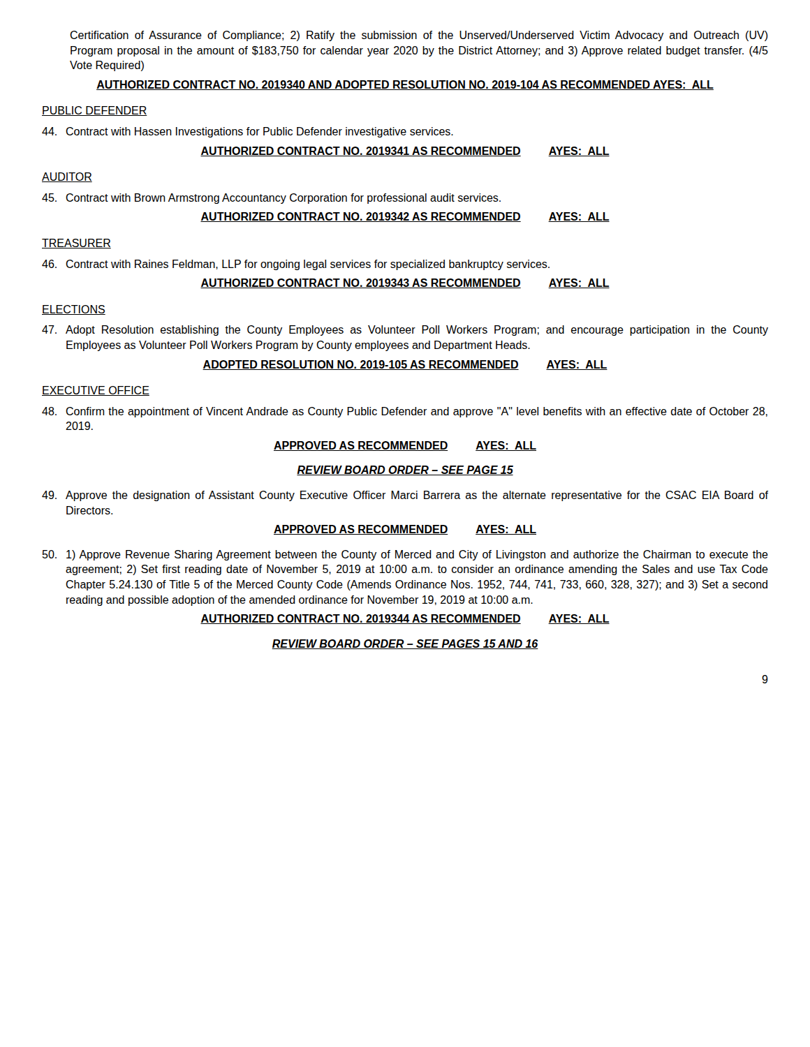Certification of Assurance of Compliance; 2) Ratify the submission of the Unserved/Underserved Victim Advocacy and Outreach (UV) Program proposal in the amount of $183,750 for calendar year 2020 by the District Attorney; and 3) Approve related budget transfer. (4/5 Vote Required)
AUTHORIZED CONTRACT NO. 2019340 AND ADOPTED RESOLUTION NO. 2019-104 AS RECOMMENDED AYES: ALL
PUBLIC DEFENDER
44.
Contract with Hassen Investigations for Public Defender investigative services.
AUTHORIZED CONTRACT NO. 2019341 AS RECOMMENDED AYES: ALL
AUDITOR
45.
Contract with Brown Armstrong Accountancy Corporation for professional audit services.
AUTHORIZED CONTRACT NO. 2019342 AS RECOMMENDED AYES: ALL
TREASURER
46.
Contract with Raines Feldman, LLP for ongoing legal services for specialized bankruptcy services.
AUTHORIZED CONTRACT NO. 2019343 AS RECOMMENDED AYES: ALL
ELECTIONS
47.
Adopt Resolution establishing the County Employees as Volunteer Poll Workers Program; and encourage participation in the County Employees as Volunteer Poll Workers Program by County employees and Department Heads.
ADOPTED RESOLUTION NO. 2019-105 AS RECOMMENDED AYES: ALL
EXECUTIVE OFFICE
48.
Confirm the appointment of Vincent Andrade as County Public Defender and approve "A" level benefits with an effective date of October 28, 2019.
APPROVED AS RECOMMENDED AYES: ALL
REVIEW BOARD ORDER – SEE PAGE 15
49.
Approve the designation of Assistant County Executive Officer Marci Barrera as the alternate representative for the CSAC EIA Board of Directors.
APPROVED AS RECOMMENDED AYES: ALL
50.
1) Approve Revenue Sharing Agreement between the County of Merced and City of Livingston and authorize the Chairman to execute the agreement; 2) Set first reading date of November 5, 2019 at 10:00 a.m. to consider an ordinance amending the Sales and use Tax Code Chapter 5.24.130 of Title 5 of the Merced County Code (Amends Ordinance Nos. 1952, 744, 741, 733, 660, 328, 327); and 3) Set a second reading and possible adoption of the amended ordinance for November 19, 2019 at 10:00 a.m.
AUTHORIZED CONTRACT NO. 2019344 AS RECOMMENDED AYES: ALL
REVIEW BOARD ORDER – SEE PAGES 15 AND 16
9